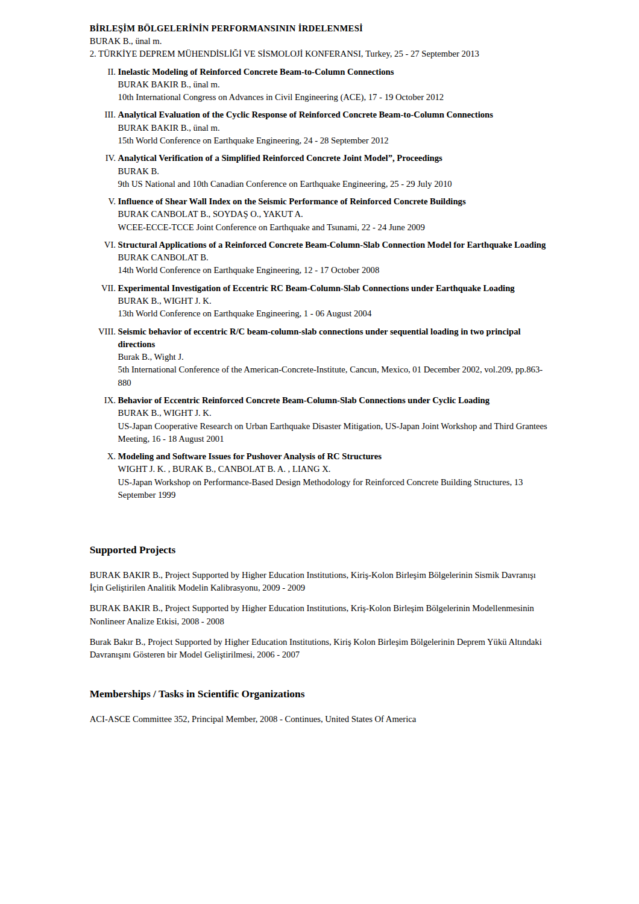BİRLEŞİM BÖLGELERİNİN PERFORMANSININ İRDELENMESİ
BURAK B., ünal m.
2. TÜRKİYE DEPREM MÜHENDİSLİĞİ VE SİSMOLOJİ KONFERANSI, Turkey, 25 - 27 September 2013
Inelastic Modeling of Reinforced Concrete Beam-to-Column Connections
BURAK BAKIR B., ünal m.
10th International Congress on Advances in Civil Engineering (ACE), 17 - 19 October 2012
Analytical Evaluation of the Cyclic Response of Reinforced Concrete Beam-to-Column Connections
BURAK BAKIR B., ünal m.
15th World Conference on Earthquake Engineering, 24 - 28 September 2012
Analytical Verification of a Simplified Reinforced Concrete Joint Model”, Proceedings
BURAK B.
9th US National and 10th Canadian Conference on Earthquake Engineering, 25 - 29 July 2010
Influence of Shear Wall Index on the Seismic Performance of Reinforced Concrete Buildings
BURAK CANBOLAT B., SOYDAŞ O., YAKUT A.
WCEE-ECCE-TCCE Joint Conference on Earthquake and Tsunami, 22 - 24 June 2009
Structural Applications of a Reinforced Concrete Beam-Column-Slab Connection Model for Earthquake Loading
BURAK CANBOLAT B.
14th World Conference on Earthquake Engineering, 12 - 17 October 2008
Experimental Investigation of Eccentric RC Beam-Column-Slab Connections under Earthquake Loading
BURAK B., WIGHT J. K.
13th World Conference on Earthquake Engineering, 1 - 06 August 2004
Seismic behavior of eccentric R/C beam-column-slab connections under sequential loading in two principal directions
Burak B., Wight J.
5th International Conference of the American-Concrete-Institute, Cancun, Mexico, 01 December 2002, vol.209, pp.863-880
Behavior of Eccentric Reinforced Concrete Beam-Column-Slab Connections under Cyclic Loading
BURAK B., WIGHT J. K.
US-Japan Cooperative Research on Urban Earthquake Disaster Mitigation, US-Japan Joint Workshop and Third Grantees Meeting, 16 - 18 August 2001
Modeling and Software Issues for Pushover Analysis of RC Structures
WIGHT J. K. , BURAK B., CANBOLAT B. A. , LIANG X.
US-Japan Workshop on Performance-Based Design Methodology for Reinforced Concrete Building Structures, 13 September 1999
Supported Projects
BURAK BAKIR B., Project Supported by Higher Education Institutions, Kiriş-Kolon Birleşim Bölgelerinin Sismik Davranışı İçin Geliştirilen Analitik Modelin Kalibrasyonu, 2009 - 2009
BURAK BAKIR B., Project Supported by Higher Education Institutions, Kriş-Kolon Birleşim Bölgelerinin Modellenmesinin Nonlineer Analize Etkisi, 2008 - 2008
Burak Bakır B., Project Supported by Higher Education Institutions, Kiriş Kolon Birleşim Bölgelerinin Deprem Yükü Altındaki Davranışını Gösteren bir Model Geliştirilmesi, 2006 - 2007
Memberships / Tasks in Scientific Organizations
ACI-ASCE Committee 352, Principal Member, 2008 - Continues, United States Of America